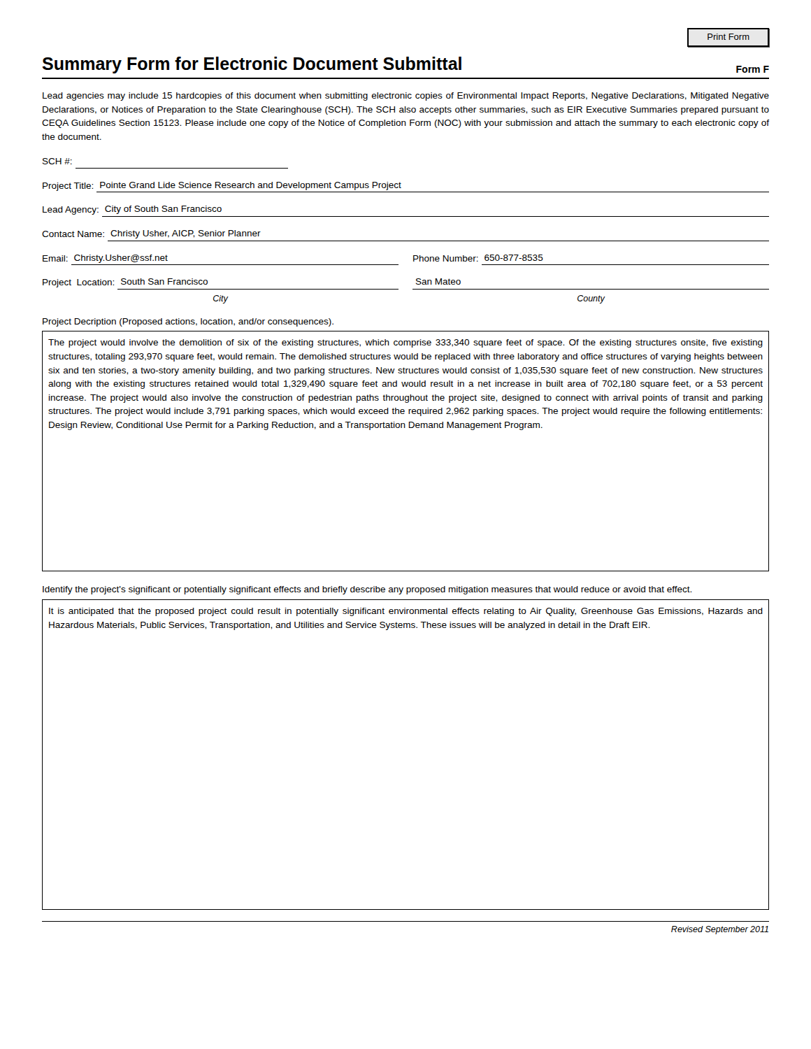Print Form
Summary Form for Electronic Document Submittal
Form F
Lead agencies may include 15 hardcopies of this document when submitting electronic copies of Environmental Impact Reports, Negative Declarations, Mitigated Negative Declarations, or Notices of Preparation to the State Clearinghouse (SCH). The SCH also accepts other summaries, such as EIR Executive Summaries prepared pursuant to CEQA Guidelines Section 15123. Please include one copy of the Notice of Completion Form (NOC) with your submission and attach the summary to each electronic copy of the document.
SCH #:
Project Title: Pointe Grand Lide Science Research and Development Campus Project
Lead Agency: City of South San Francisco
Contact Name: Christy Usher, AICP, Senior Planner
Email: Christy.Usher@ssf.net
Phone Number: 650-877-8535
Project Location: South San Francisco
San Mateo
City
County
Project Decription (Proposed actions, location, and/or consequences).
The project would involve the demolition of six of the existing structures, which comprise 333,340 square feet of space. Of the existing structures onsite, five existing structures, totaling 293,970 square feet, would remain. The demolished structures would be replaced with three laboratory and office structures of varying heights between six and ten stories, a two-story amenity building, and two parking structures. New structures would consist of 1,035,530 square feet of new construction. New structures along with the existing structures retained would total 1,329,490 square feet and would result in a net increase in built area of 702,180 square feet, or a 53 percent increase. The project would also involve the construction of pedestrian paths throughout the project site, designed to connect with arrival points of transit and parking structures. The project would include 3,791 parking spaces, which would exceed the required 2,962 parking spaces. The project would require the following entitlements: Design Review, Conditional Use Permit for a Parking Reduction, and a Transportation Demand Management Program.
Identify the project's significant or potentially significant effects and briefly describe any proposed mitigation measures that would reduce or avoid that effect.
It is anticipated that the proposed project could result in potentially significant environmental effects relating to Air Quality, Greenhouse Gas Emissions, Hazards and Hazardous Materials, Public Services, Transportation, and Utilities and Service Systems. These issues will be analyzed in detail in the Draft EIR.
Revised September 2011